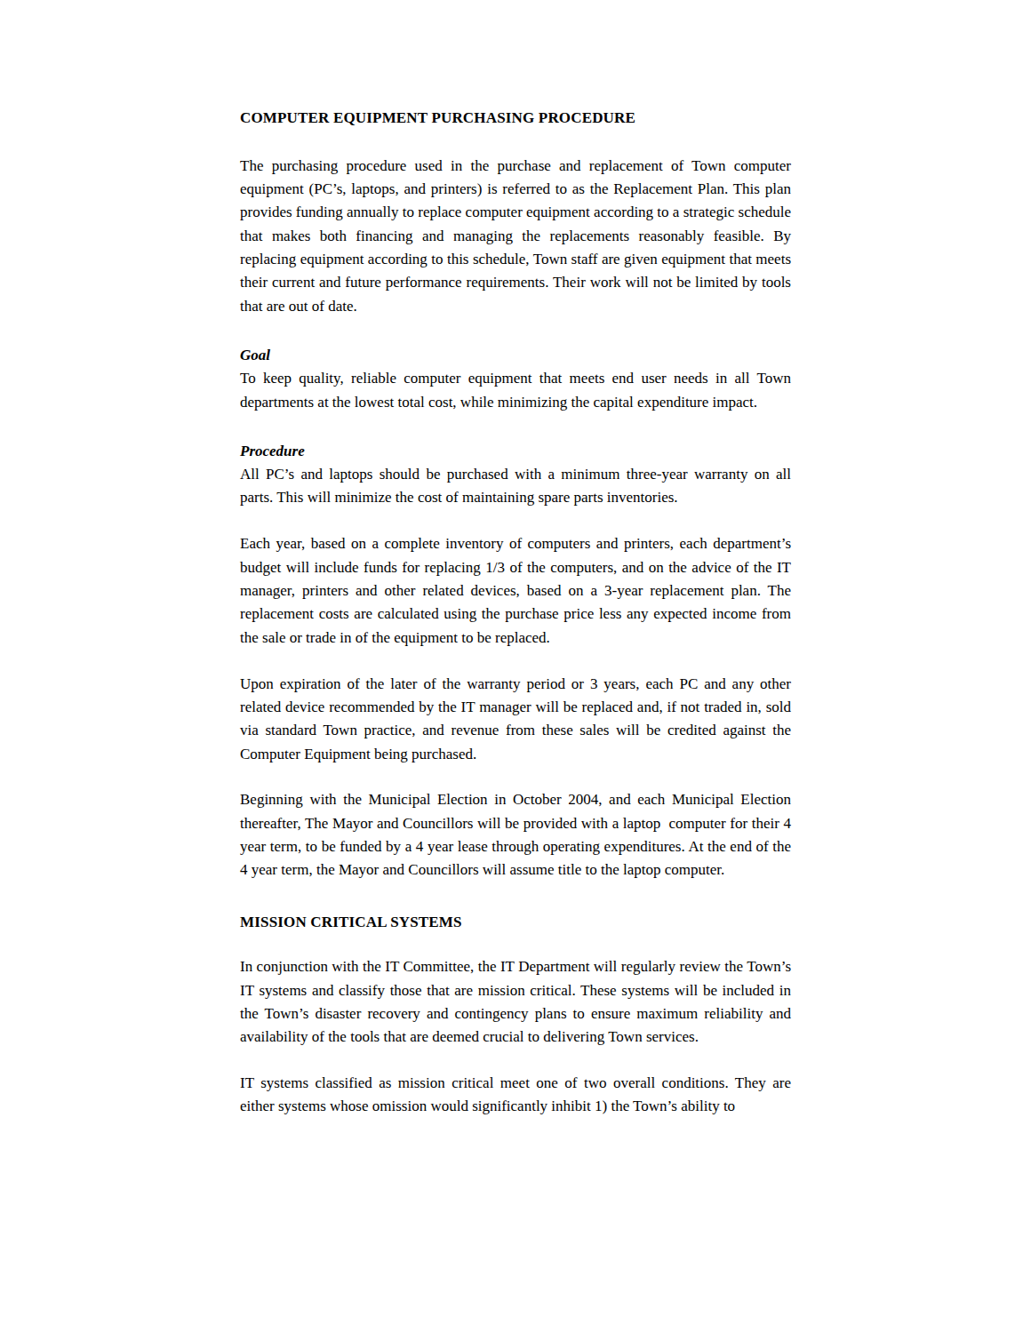COMPUTER EQUIPMENT PURCHASING PROCEDURE
The purchasing procedure used in the purchase and replacement of Town computer equipment (PC’s, laptops, and printers) is referred to as the Replacement Plan. This plan provides funding annually to replace computer equipment according to a strategic schedule that makes both financing and managing the replacements reasonably feasible. By replacing equipment according to this schedule, Town staff are given equipment that meets their current and future performance requirements. Their work will not be limited by tools that are out of date.
Goal
To keep quality, reliable computer equipment that meets end user needs in all Town departments at the lowest total cost, while minimizing the capital expenditure impact.
Procedure
All PC’s and laptops should be purchased with a minimum three-year warranty on all parts. This will minimize the cost of maintaining spare parts inventories.
Each year, based on a complete inventory of computers and printers, each department’s budget will include funds for replacing 1/3 of the computers, and on the advice of the IT manager, printers and other related devices, based on a 3-year replacement plan. The replacement costs are calculated using the purchase price less any expected income from the sale or trade in of the equipment to be replaced.
Upon expiration of the later of the warranty period or 3 years, each PC and any other related device recommended by the IT manager will be replaced and, if not traded in, sold via standard Town practice, and revenue from these sales will be credited against the Computer Equipment being purchased.
Beginning with the Municipal Election in October 2004, and each Municipal Election thereafter, The Mayor and Councillors will be provided with a laptop computer for their 4 year term, to be funded by a 4 year lease through operating expenditures. At the end of the 4 year term, the Mayor and Councillors will assume title to the laptop computer.
MISSION CRITICAL SYSTEMS
In conjunction with the IT Committee, the IT Department will regularly review the Town’s IT systems and classify those that are mission critical. These systems will be included in the Town’s disaster recovery and contingency plans to ensure maximum reliability and availability of the tools that are deemed crucial to delivering Town services.
IT systems classified as mission critical meet one of two overall conditions. They are either systems whose omission would significantly inhibit 1) the Town’s ability to